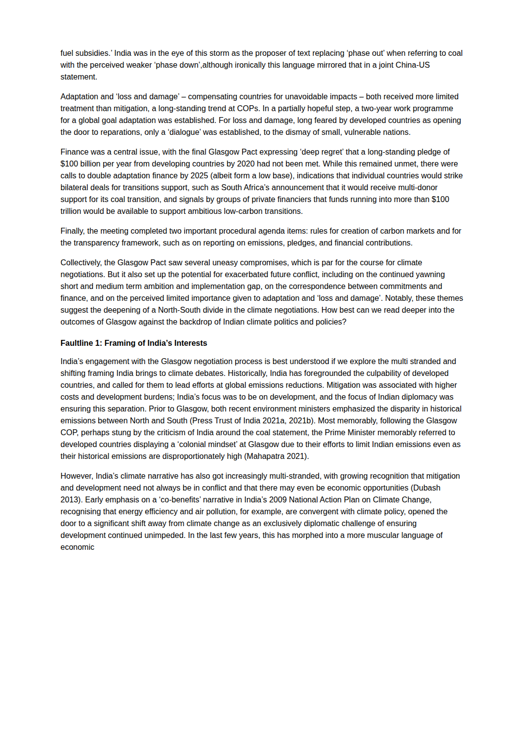fuel subsidies.’ India was in the eye of this storm as the proposer of text replacing ‘phase out’ when referring to coal with the perceived weaker ‘phase down’,although ironically this language mirrored that in a joint China-US statement.
Adaptation and ‘loss and damage’ – compensating countries for unavoidable impacts – both received more limited treatment than mitigation, a long-standing trend at COPs. In a partially hopeful step, a two-year work programme for a global goal adaptation was established. For loss and damage, long feared by developed countries as opening the door to reparations, only a ‘dialogue’ was established, to the dismay of small, vulnerable nations.
Finance was a central issue, with the final Glasgow Pact expressing ‘deep regret’ that a long-standing pledge of $100 billion per year from developing countries by 2020 had not been met. While this remained unmet, there were calls to double adaptation finance by 2025 (albeit form a low base), indications that individual countries would strike bilateral deals for transitions support, such as South Africa’s announcement that it would receive multi-donor support for its coal transition, and signals by groups of private financiers that funds running into more than $100 trillion would be available to support ambitious low-carbon transitions.
Finally, the meeting completed two important procedural agenda items: rules for creation of carbon markets and for the transparency framework, such as on reporting on emissions, pledges, and financial contributions.
Collectively, the Glasgow Pact saw several uneasy compromises, which is par for the course for climate negotiations. But it also set up the potential for exacerbated future conflict, including on the continued yawning short and medium term ambition and implementation gap, on the correspondence between commitments and finance, and on the perceived limited importance given to adaptation and ‘loss and damage’. Notably, these themes suggest the deepening of a North-South divide in the climate negotiations. How best can we read deeper into the outcomes of Glasgow against the backdrop of Indian climate politics and policies?
Faultline 1: Framing of India’s Interests
India’s engagement with the Glasgow negotiation process is best understood if we explore the multi stranded and shifting framing India brings to climate debates. Historically, India has foregrounded the culpability of developed countries, and called for them to lead efforts at global emissions reductions. Mitigation was associated with higher costs and development burdens; India’s focus was to be on development, and the focus of Indian diplomacy was ensuring this separation. Prior to Glasgow, both recent environment ministers emphasized the disparity in historical emissions between North and South (Press Trust of India 2021a, 2021b). Most memorably, following the Glasgow COP, perhaps stung by the criticism of India around the coal statement, the Prime Minister memorably referred to developed countries displaying a ‘colonial mindset’ at Glasgow due to their efforts to limit Indian emissions even as their historical emissions are disproportionately high (Mahapatra 2021).
However, India’s climate narrative has also got increasingly multi-stranded, with growing recognition that mitigation and development need not always be in conflict and that there may even be economic opportunities (Dubash 2013). Early emphasis on a ‘co-benefits’ narrative in India’s 2009 National Action Plan on Climate Change, recognising that energy efficiency and air pollution, for example, are convergent with climate policy, opened the door to a significant shift away from climate change as an exclusively diplomatic challenge of ensuring development continued unimpeded. In the last few years, this has morphed into a more muscular language of economic